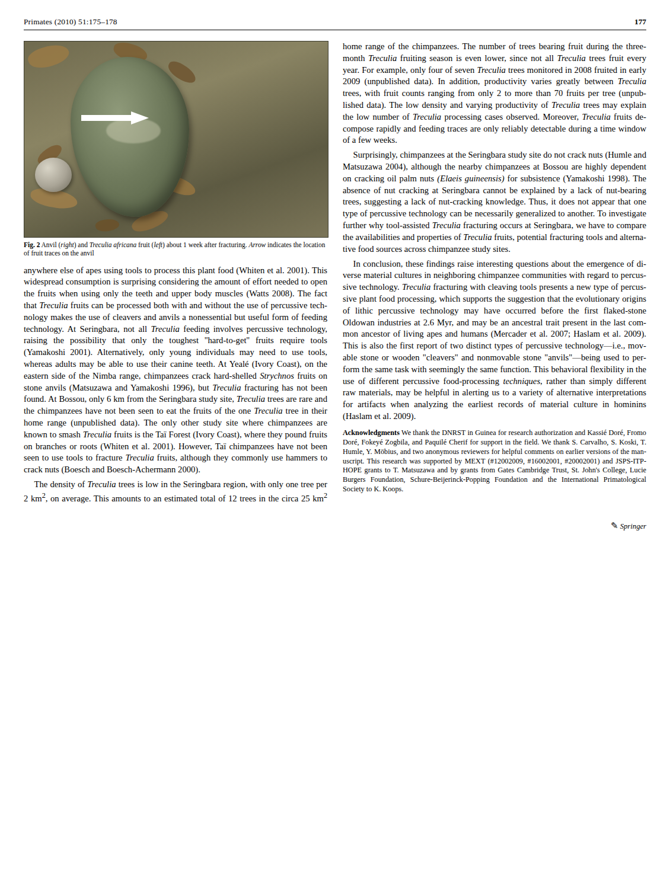Primates (2010) 51:175–178
177
Fig. 2 Anvil (right) and Treculia africana fruit (left) about 1 week after fracturing. Arrow indicates the location of fruit traces on the anvil
anywhere else of apes using tools to process this plant food (Whiten et al. 2001). This widespread consumption is surprising considering the amount of effort needed to open the fruits when using only the teeth and upper body muscles (Watts 2008). The fact that Treculia fruits can be processed both with and without the use of percussive technology makes the use of cleavers and anvils a nonessential but useful form of feeding technology. At Seringbara, not all Treculia feeding involves percussive technology, raising the possibility that only the toughest ''hard-to-get'' fruits require tools (Yamakoshi 2001). Alternatively, only young individuals may need to use tools, whereas adults may be able to use their canine teeth. At Yealé (Ivory Coast), on the eastern side of the Nimba range, chimpanzees crack hard-shelled Strychnos fruits on stone anvils (Matsuzawa and Yamakoshi 1996), but Treculia fracturing has not been found. At Bossou, only 6 km from the Seringbara study site, Treculia trees are rare and the chimpanzees have not been seen to eat the fruits of the one Treculia tree in their home range (unpublished data). The only other study site where chimpanzees are known to smash Treculia fruits is the Taï Forest (Ivory Coast), where they pound fruits on branches or roots (Whiten et al. 2001). However, Taï chimpanzees have not been seen to use tools to fracture Treculia fruits, although they commonly use hammers to crack nuts (Boesch and Boesch-Achermann 2000).
The density of Treculia trees is low in the Seringbara region, with only one tree per 2 km2, on average. This amounts to an estimated total of 12 trees in the circa 25 km2 home range of the chimpanzees. The number of trees bearing fruit during the three-month Treculia fruiting season is even lower, since not all Treculia trees fruit every year. For example, only four of seven Treculia trees monitored in 2008 fruited in early 2009 (unpublished data). In addition, productivity varies greatly between Treculia trees, with fruit counts ranging from only 2 to more than 70 fruits per tree (unpublished data). The low density and varying productivity of Treculia trees may explain the low number of Treculia processing cases observed. Moreover, Treculia fruits decompose rapidly and feeding traces are only reliably detectable during a time window of a few weeks.
Surprisingly, chimpanzees at the Seringbara study site do not crack nuts (Humle and Matsuzawa 2004), although the nearby chimpanzees at Bossou are highly dependent on cracking oil palm nuts (Elaeis guineensis) for subsistence (Yamakoshi 1998). The absence of nut cracking at Seringbara cannot be explained by a lack of nut-bearing trees, suggesting a lack of nut-cracking knowledge. Thus, it does not appear that one type of percussive technology can be necessarily generalized to another. To investigate further why tool-assisted Treculia fracturing occurs at Seringbara, we have to compare the availabilities and properties of Treculia fruits, potential fracturing tools and alternative food sources across chimpanzee study sites.
In conclusion, these findings raise interesting questions about the emergence of diverse material cultures in neighboring chimpanzee communities with regard to percussive technology. Treculia fracturing with cleaving tools presents a new type of percussive plant food processing, which supports the suggestion that the evolutionary origins of lithic percussive technology may have occurred before the first flaked-stone Oldowan industries at 2.6 Myr, and may be an ancestral trait present in the last common ancestor of living apes and humans (Mercader et al. 2007; Haslam et al. 2009). This is also the first report of two distinct types of percussive technology—i.e., movable stone or wooden "cleavers" and nonmovable stone "anvils"—being used to perform the same task with seemingly the same function. This behavioral flexibility in the use of different percussive food-processing techniques, rather than simply different raw materials, may be helpful in alerting us to a variety of alternative interpretations for artifacts when analyzing the earliest records of material culture in hominins (Haslam et al. 2009).
Acknowledgments We thank the DNRST in Guinea for research authorization and Kassié Doré, Fromo Doré, Fokeyé Zogbila, and Paquilé Cherif for support in the field. We thank S. Carvalho, S. Koski, T. Humle, Y. Möbius, and two anonymous reviewers for helpful comments on earlier versions of the manuscript. This research was supported by MEXT (#12002009, #16002001, #20002001) and JSPS-ITP-HOPE grants to T. Matsuzawa and by grants from Gates Cambridge Trust, St. John's College, Lucie Burgers Foundation, Schure-Beijerinck-Popping Foundation and the International Primatological Society to K. Koops.
✎Springer